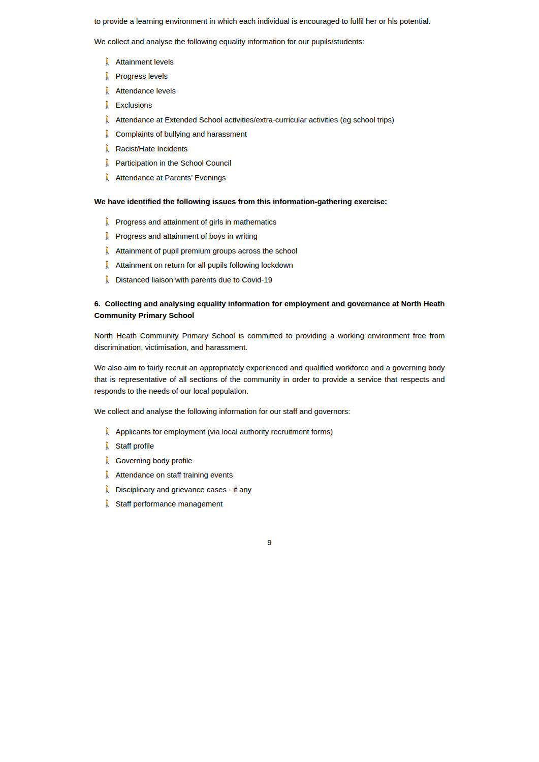to provide a learning environment in which each individual is encouraged to fulfil her or his potential.
We collect and analyse the following equality information for our pupils/students:
Attainment levels
Progress levels
Attendance levels
Exclusions
Attendance at Extended School activities/extra-curricular activities (eg school trips)
Complaints of bullying and harassment
Racist/Hate Incidents
Participation in the School Council
Attendance at Parents’ Evenings
We have identified the following issues from this information-gathering exercise:
Progress and attainment of girls in mathematics
Progress and attainment of boys in writing
Attainment of pupil premium groups across the school
Attainment on return for all pupils following lockdown
Distanced liaison with parents due to Covid-19
6. Collecting and analysing equality information for employment and governance at North Heath Community Primary School
North Heath Community Primary School is committed to providing a working environment free from discrimination, victimisation, and harassment.
We also aim to fairly recruit an appropriately experienced and qualified workforce and a governing body that is representative of all sections of the community in order to provide a service that respects and responds to the needs of our local population.
We collect and analyse the following information for our staff and governors:
Applicants for employment (via local authority recruitment forms)
Staff profile
Governing body profile
Attendance on staff training events
Disciplinary and grievance cases - if any
Staff performance management
9